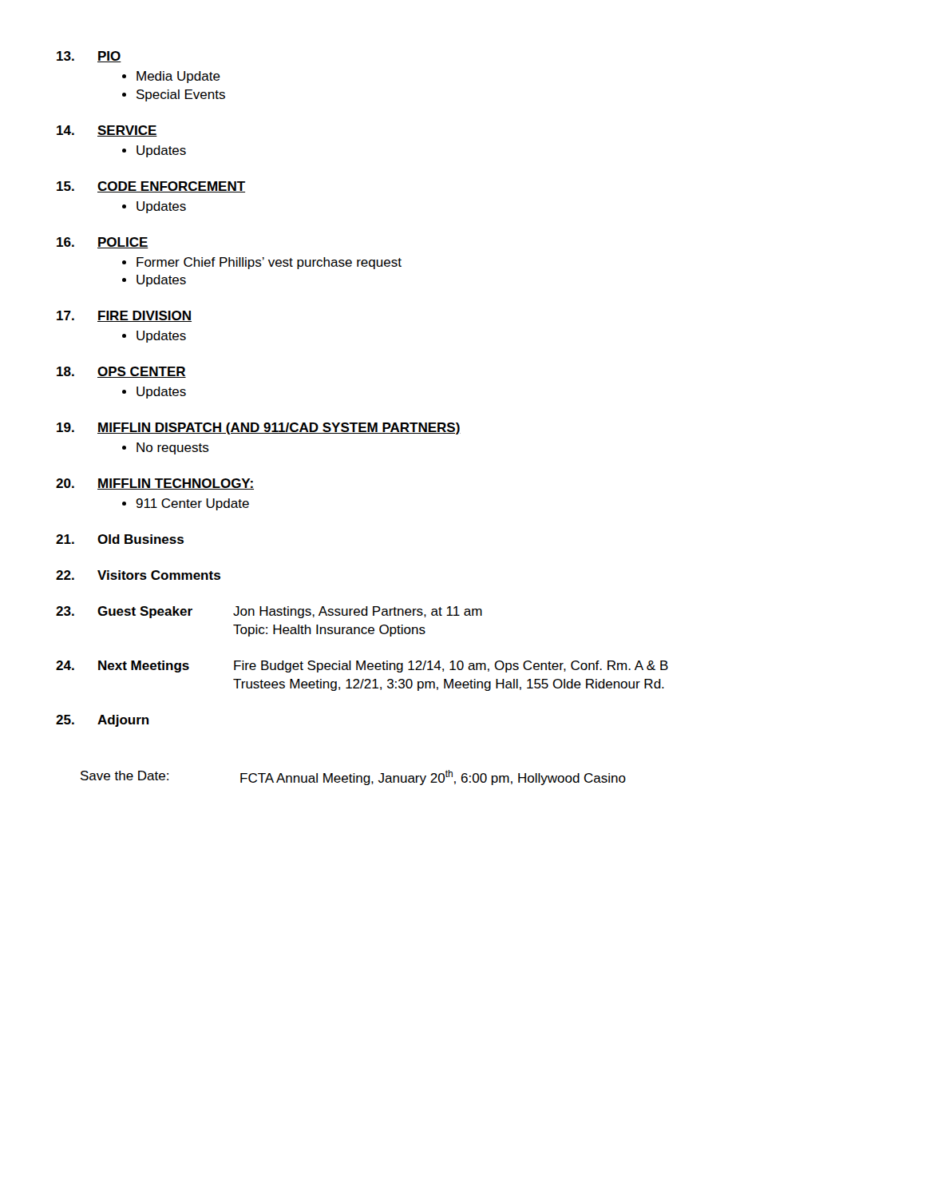PIO
Media Update
Special Events
Service
Updates
Code Enforcement
Updates
Police
Former Chief Phillips’ vest purchase request
Updates
Fire Division
Updates
Ops Center
Updates
Mifflin Dispatch (and 911/CAD System Partners)
No requests
Mifflin Technology:
911 Center Update
Old Business
Visitors Comments
Guest Speaker Jon Hastings, Assured Partners, at 11 am
Topic: Health Insurance Options
Next Meetings Fire Budget Special Meeting 12/14, 10 am, Ops Center, Conf. Rm. A & B
Trustees Meeting, 12/21, 3:30 pm, Meeting Hall, 155 Olde Ridenour Rd.
Adjourn
Save the Date: FCTA Annual Meeting, January 20th, 6:00 pm, Hollywood Casino